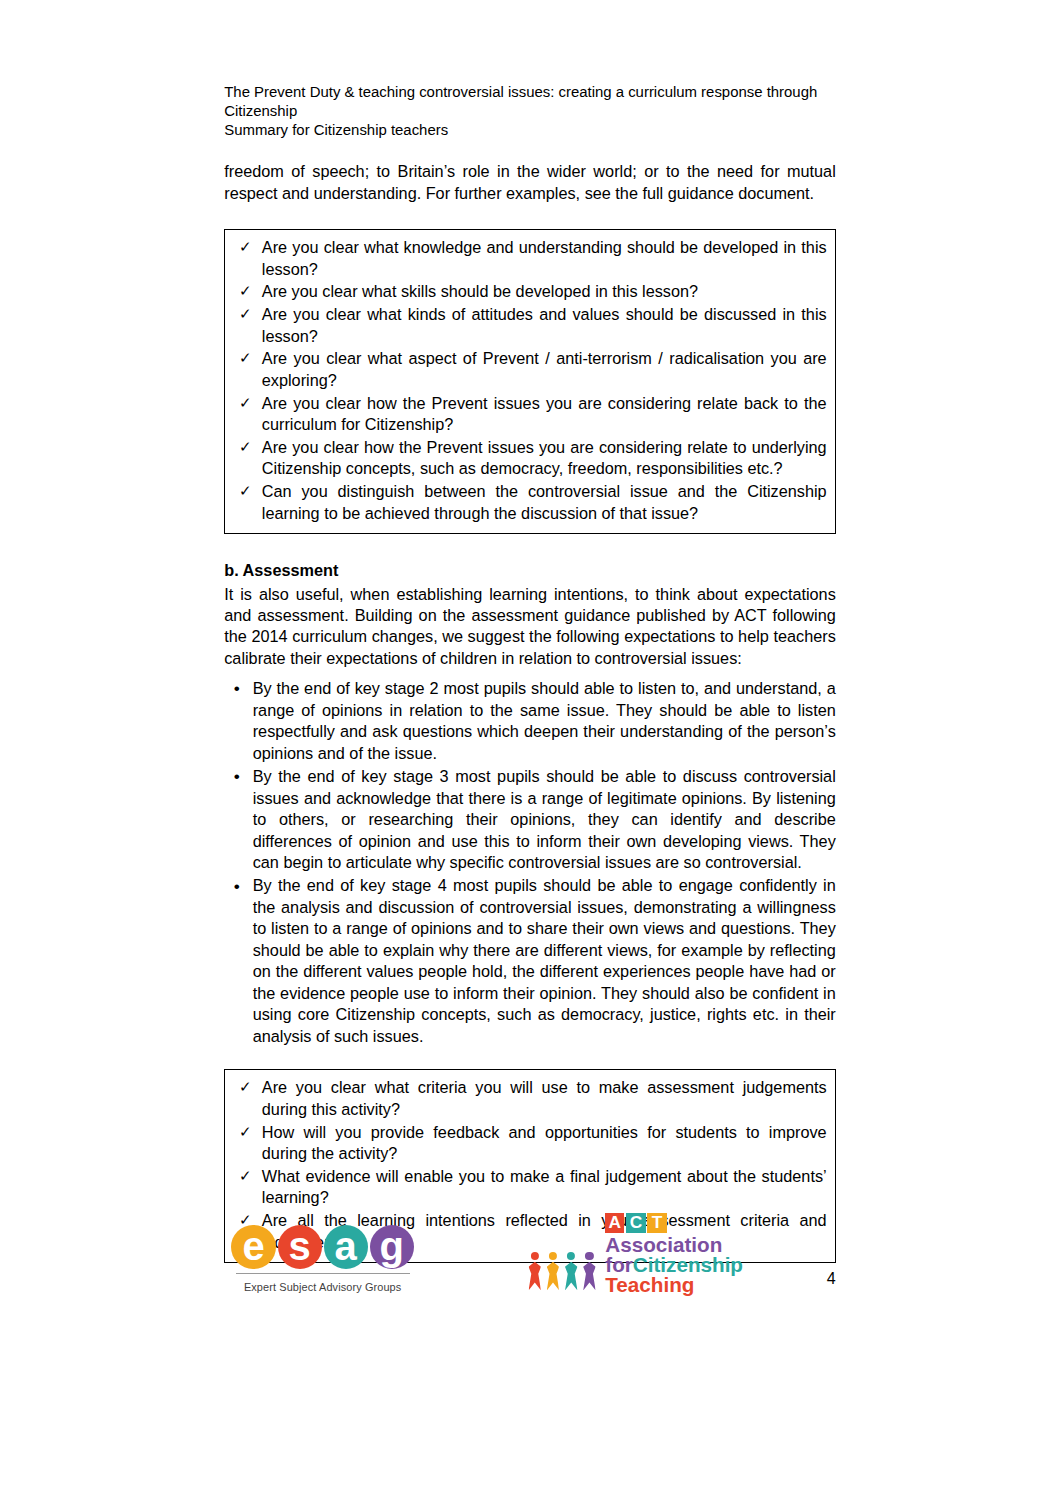The Prevent Duty & teaching controversial issues: creating a curriculum response through Citizenship
Summary for Citizenship teachers
freedom of speech; to Britain’s role in the wider world; or to the need for mutual respect and understanding. For further examples, see the full guidance document.
Are you clear what knowledge and understanding should be developed in this lesson?
Are you clear what skills should be developed in this lesson?
Are you clear what kinds of attitudes and values should be discussed in this lesson?
Are you clear what aspect of Prevent / anti-terrorism / radicalisation you are exploring?
Are you clear how the Prevent issues you are considering relate back to the curriculum for Citizenship?
Are you clear how the Prevent issues you are considering relate to underlying Citizenship concepts, such as democracy, freedom, responsibilities etc.?
Can you distinguish between the controversial issue and the Citizenship learning to be achieved through the discussion of that issue?
b. Assessment
It is also useful, when establishing learning intentions, to think about expectations and assessment. Building on the assessment guidance published by ACT following the 2014 curriculum changes, we suggest the following expectations to help teachers calibrate their expectations of children in relation to controversial issues:
By the end of key stage 2 most pupils should able to listen to, and understand, a range of opinions in relation to the same issue. They should be able to listen respectfully and ask questions which deepen their understanding of the person’s opinions and of the issue.
By the end of key stage 3 most pupils should be able to discuss controversial issues and acknowledge that there is a range of legitimate opinions. By listening to others, or researching their opinions, they can identify and describe differences of opinion and use this to inform their own developing views. They can begin to articulate why specific controversial issues are so controversial.
By the end of key stage 4 most pupils should be able to engage confidently in the analysis and discussion of controversial issues, demonstrating a willingness to listen to a range of opinions and to share their own views and questions. They should be able to explain why there are different views, for example by reflecting on the different values people hold, the different experiences people have had or the evidence people use to inform their opinion. They should also be confident in using core Citizenship concepts, such as democracy, justice, rights etc. in their analysis of such issues.
Are you clear what criteria you will use to make assessment judgements during this activity?
How will you provide feedback and opportunities for students to improve during the activity?
What evidence will enable you to make a final judgement about the students’ learning?
Are all the learning intentions reflected in your assessment criteria and judgements?
esag
Expert Subject Advisory Groups
ACT
Association
for Citizenship
Teaching
4